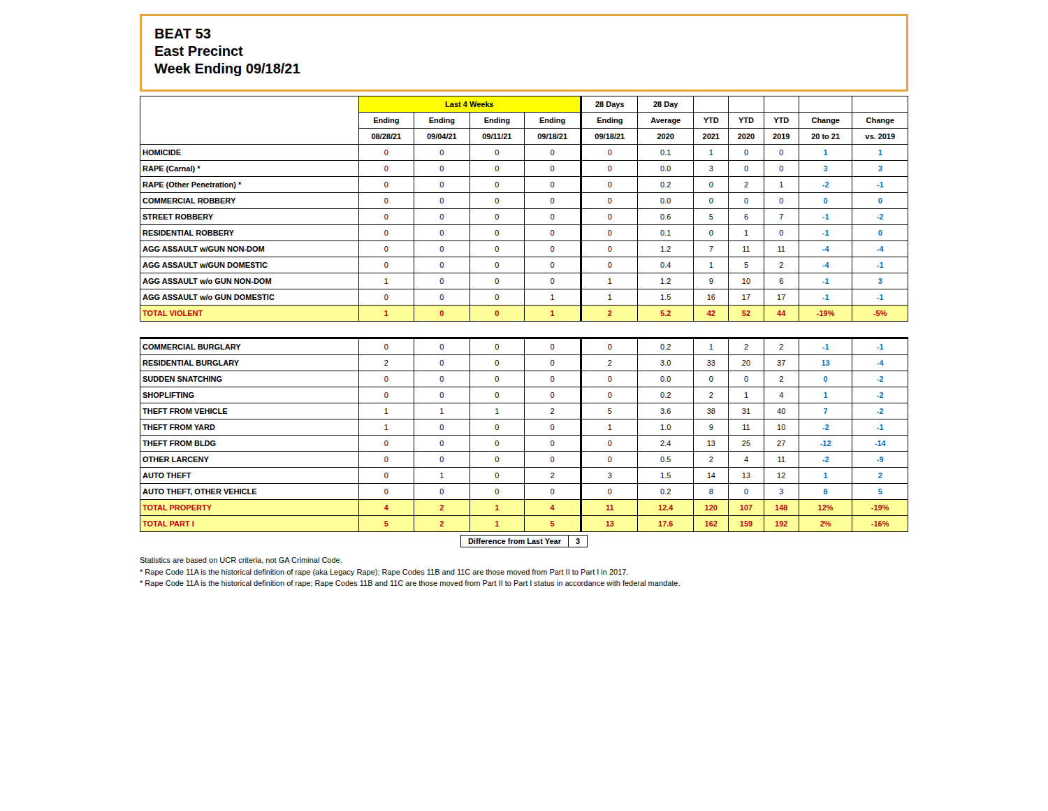BEAT 53
East Precinct
Week Ending 09/18/21
| | Last 4 Weeks | 28 Days | 28 Day | | | | | |
| --- | --- | --- | --- | --- | --- | --- | --- | --- |
| Ending | Ending | Ending | Ending | Ending | Average | YTD | YTD | YTD | Change | Change |
| 08/28/21 | 09/04/21 | 09/11/21 | 09/18/21 | 09/18/21 | 2020 | 2021 | 2020 | 2019 | 20 to 21 | vs. 2019 |
| HOMICIDE | 0 | 0 | 0 | 0 | 0 | 0.1 | 1 | 0 | 0 | 1 | 1 |
| RAPE (Carnal) * | 0 | 0 | 0 | 0 | 0 | 0.0 | 3 | 0 | 0 | 3 | 3 |
| RAPE (Other Penetration) * | 0 | 0 | 0 | 0 | 0 | 0.2 | 0 | 2 | 1 | -2 | -1 |
| COMMERCIAL ROBBERY | 0 | 0 | 0 | 0 | 0 | 0.0 | 0 | 0 | 0 | 0 | 0 |
| STREET ROBBERY | 0 | 0 | 0 | 0 | 0 | 0.6 | 5 | 6 | 7 | -1 | -2 |
| RESIDENTIAL ROBBERY | 0 | 0 | 0 | 0 | 0 | 0.1 | 0 | 1 | 0 | -1 | 0 |
| AGG ASSAULT w/GUN NON-DOM | 0 | 0 | 0 | 0 | 0 | 1.2 | 7 | 11 | 11 | -4 | -4 |
| AGG ASSAULT w/GUN DOMESTIC | 0 | 0 | 0 | 0 | 0 | 0.4 | 1 | 5 | 2 | -4 | -1 |
| AGG ASSAULT w/o GUN NON-DOM | 1 | 0 | 0 | 0 | 1 | 1.2 | 9 | 10 | 6 | -1 | 3 |
| AGG ASSAULT w/o GUN DOMESTIC | 0 | 0 | 0 | 1 | 1 | 1.5 | 16 | 17 | 17 | -1 | -1 |
| TOTAL VIOLENT | 1 | 0 | 0 | 1 | 2 | 5.2 | 42 | 52 | 44 | -19% | -5% |
| COMMERCIAL BURGLARY | 0 | 0 | 0 | 0 | 0 | 0.2 | 1 | 2 | 2 | -1 | -1 |
| RESIDENTIAL BURGLARY | 2 | 0 | 0 | 0 | 2 | 3.0 | 33 | 20 | 37 | 13 | -4 |
| SUDDEN SNATCHING | 0 | 0 | 0 | 0 | 0 | 0.0 | 0 | 0 | 2 | 0 | -2 |
| SHOPLIFTING | 0 | 0 | 0 | 0 | 0 | 0.2 | 2 | 1 | 4 | 1 | -2 |
| THEFT FROM VEHICLE | 1 | 1 | 1 | 2 | 5 | 3.6 | 38 | 31 | 40 | 7 | -2 |
| THEFT FROM YARD | 1 | 0 | 0 | 0 | 1 | 1.0 | 9 | 11 | 10 | -2 | -1 |
| THEFT FROM BLDG | 0 | 0 | 0 | 0 | 0 | 2.4 | 13 | 25 | 27 | -12 | -14 |
| OTHER LARCENY | 0 | 0 | 0 | 0 | 0 | 0.5 | 2 | 4 | 11 | -2 | -9 |
| AUTO THEFT | 0 | 1 | 0 | 2 | 3 | 1.5 | 14 | 13 | 12 | 1 | 2 |
| AUTO THEFT, OTHER VEHICLE | 0 | 0 | 0 | 0 | 0 | 0.2 | 8 | 0 | 3 | 8 | 5 |
| TOTAL PROPERTY | 4 | 2 | 1 | 4 | 11 | 12.4 | 120 | 107 | 148 | 12% | -19% |
| TOTAL PART I | 5 | 2 | 1 | 5 | 13 | 17.6 | 162 | 159 | 192 | 2% | -16% |
| Difference from Last Year | 3 |
Statistics are based on UCR criteria, not GA Criminal Code.
* Rape Code 11A is the historical definition of rape (aka Legacy Rape); Rape Codes 11B and 11C are those moved from Part II to Part I in 2017.
* Rape Code 11A is the historical definition of rape; Rape Codes 11B and 11C are those moved from Part II to Part I status in accordance with federal mandate.